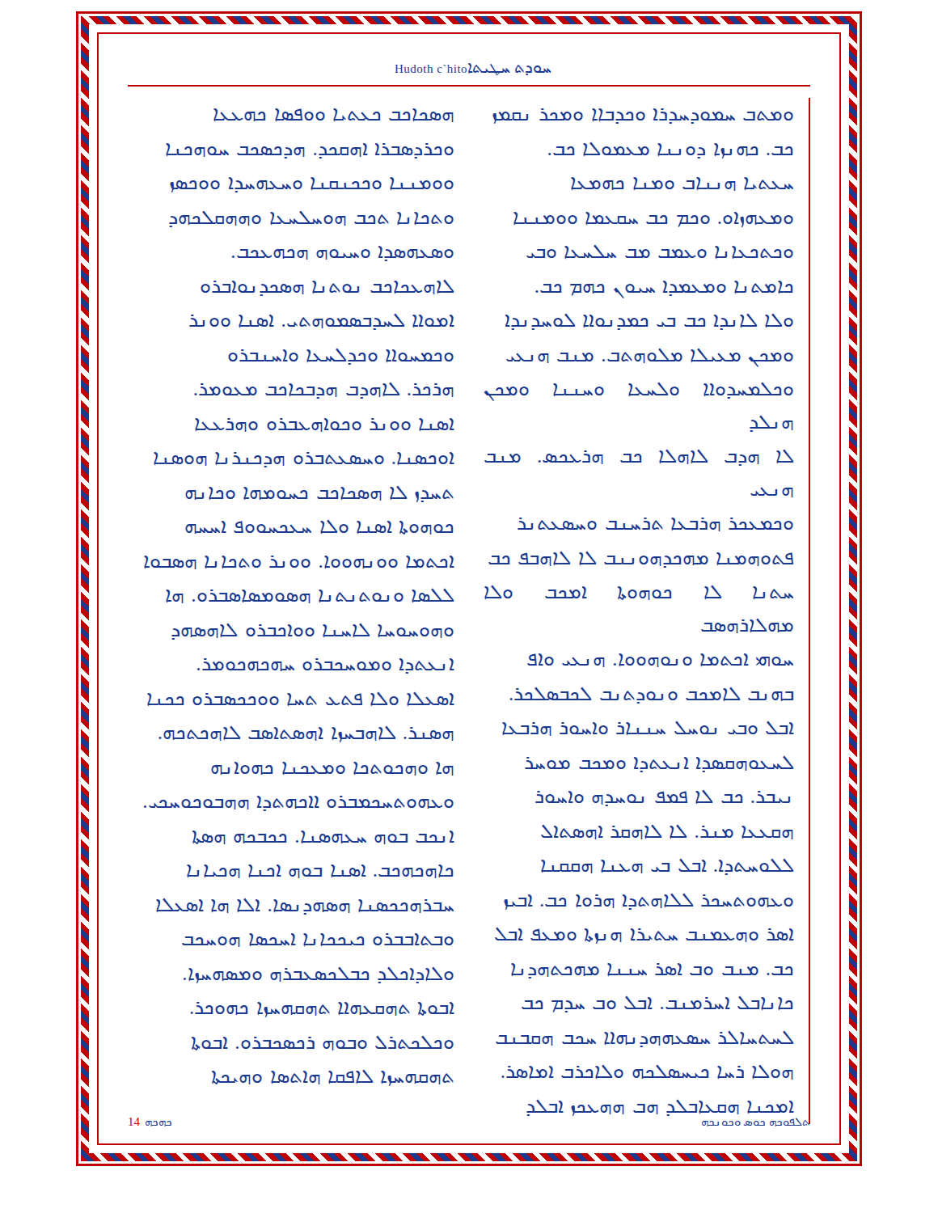ܚܘܕܬ ܚܛܝܬܐ Hudoth c`hito
ܘܡܬܒ ܚܡܘܕܚܕܪܐ ܘܟܕܒܐܐ ܘܡܟܪ ܢܩܡܙ
ܟܒ. ܟܗܢܙܐ ܕܘܢܢܐ ܡܥܡܘܠܐ ܟܒ.
ܚܥܬܝܐ ܗܢܢܐܒ ܘܡܢܐ ܟܗܡܥܐ
ܘܡܥܗܙܐܘ. ܘܟܡ ܟܒ ܚܩܥܡܐ ܘܘܡܢܢܐ
ܘܟܬܟܥܐܢܐ ܘܥܡܒ ܡܒ ܚܠܚܥܐ ܘܒܝ
ܟܐܡܬܢܐ ܘܡܥܡܕܐ ܚܝܘܢ ܟܗܡ ܟܒ.
ܘܠܐ ܠܐܢܕܐ ܟܒ ܒܝ ܟܡܕܢܘܐܐ ܠܘܚܕܢܕܐ
ܘܡܟܢ ܡܥܝܠܐ ܡܠܘܗܬܒ. ܡܢܒ ܗܢܥܝ
ܘܟܠܡܚܕܘܐܐ ܘܠܚܥܐ ܘܚܢܢܐ ܘܡܟܢ ܗܢܠܕ
ܠܐ ܗܕܒ ܠܐܗܠܐ ܟܒ ܗܪܥܟܣ. ܡܢܒ ܗܢܥܝ
ܘܟܡܥܟܪ ܗܪܒܥܐ ܬܪܚܢܒ ܘܚܣܥܬܢܪ
ܦܬܘܗܡܢܐ ܡܗܟܕܗܘܢܢܒ ܠܐ ܠܐܗܒܦ ܟܒ
ܚܬܢܐ ܠܐ ܟܘܗܘܬܐ ܐܡܟܒ ܘܠܐ ܡܗܠܐܪܗܣܒ
ܚܘܗܝ ܐܟܬܡܐ ܘܢܘܗܘܘܐ. ܗܢܥܝ ܘܐܦ
ܒܗܢܒ ܠܐܡܟܒ ܘܢܘܕܬܢܒ ܠܟܒܣܠܟܪ.
ܐܒܠ ܘܒܝ ܢܘܚܠ ܚܢܢܐܪ ܘܐܚܘܪ ܗܪܒܥܐ
ܠܚܥܘܗܩܣܕܐ ܐܢܥܬܕܐ ܘܡܟܒ ܡܘܚܪ
ܢܝܒܪ. ܟܒ ܠܐ ܦܡܦ ܢܘܚܕܗ ܘܐܚܘܪ
ܗܩܥܥܐ ܡܢܪ. ܠܐ ܠܐܗܩܪ ܐܗܣܬܐܠ
ܠܠܘܚܬܕܐ. ܐܒܠ ܒܝ ܗܥܢܐ ܗܩܩܢܐ
ܘܥܗܘܬܚܟܪ ܠܠܐܗܬܕܐ ܗܪܘܐ ܟܒ. ܐܒܝܙ
ܐܣܪ ܘܗܥܡܢܒ ܚܬܝܪܐ ܗܢܙܬܐ ܘܡܥܦ ܐܒܠ
ܟܒ. ܡܢܒ ܘܒ ܐܣܪ ܚܢܢܐ ܡܗܟܬܗܕܢܐ
ܟܐܢܐܒܠ ܐܚܪܡܢܒ. ܐܒܠ ܘܒ ܚܕܡ ܟܒ
ܠܚܬܚܐܠܪ ܚܣܥܗܗܕܢܗܐܐ ܚܟܒ ܗܩܒܢܒ
ܗܘܠܐ ܪܚܐ ܟܝܚܣܠܟܗ ܘܠܐܟܪܒ ܐܡܐܣܪ.
ܐܡܟܢܐ ܗܩܥܐܒܠܕ ܗܒ ܗܗܥܟܙ ܐܒܠܕ
ܗܣܟܐܟܒ ܟܥܬܝܐ ܘܘܦܣܐ ܟܗܥܥܐ
ܘܟܪܕܣܒܪܐ ܐܗܩܟܕ. ܗܕܟܣܟܒ ܚܘܗܟܢܐ
ܘܘܡܢܢܐ ܘܟܟܢܩܢܐ ܘܚܥܗܚܕܐ ܘܘܟܣܙ
ܘܬܟܐܢܐ ܬܟܒ ܗܘܚܠܚܥܐ ܘܗܗܩܠܟܗܕ
ܘܣܥܗܣܕܐ ܘܚܝܘܗ ܗܟܗܥܟܒ.
ܠܐܗܥܟܐܟܒ ܢܘܬܢܐ ܗܣܟܕܢܘܐܒܪܘ
ܐܡܘܐܐ ܠܚܕܒܣܡܘܗܬܝ. ܐܣܢܐ ܘܘܢܪ
ܘܟܡܚܘܐܐ ܘܟܕܠܚܥܐ ܘܐܚܢܒܪܘ
ܗܪܟܪ. ܠܐܗܕܒ ܗܕܒܟܐܟܒ ܡܥܘܡܪ.
ܐܣܢܐ ܘܘܢܪ ܘܟܘܐܗܥܒܪܘ ܘܗܪܥܥܐ
ܐܘܟܣܢܐ. ܘܚܣܥܬܒܪܘ ܗܕܟܢܪܢܐ ܗܘܣܢܐ
ܬܚܕܙ ܠܐ ܗܣܟܐܟܒ ܟܚܘܡܗܐ ܘܟܐܢܗ
ܟܘܗܘܬܐ ܐܣܢܐ ܘܠܐ ܚܥܟܚܘܘܦ ܐܚܚܗ
ܐܟܬܡܐ ܘܘܢܗܘܘܐ. ܘܘܢܪ ܘܬܟܐܢܐ ܗܣܒܘܐ
ܠܠܣܐ ܘܢܘܬܢܬܢܐ ܗܣܘܡܣܐܣܒܪܘ. ܗܐ
ܘܗܘܚܘܚܐ ܠܐܚܢܐ ܘܘܐܟܒܪܘ ܠܐܗܣܗܕ
ܐܢܥܬܕܐ ܘܡܘܚܟܒܪܘ ܚܗܟܗܟܘܡܪ.
ܐܣܥܠܐ ܘܠܐ ܦܬܥ ܬܚܐ ܘܘܟܟܣܒܪܘ ܟܟܢܐ
ܗܣܢܪ. ܠܐܗܒܚܙܐ ܐܗܣܬܐܣܒ ܠܐܗܟܬܟܗ.
ܗܐ ܘܗܟܘܬܟܐ ܘܡܥܟܢܐ ܟܗܘܐܢܗ
ܘܥܗܘܬܚܟܡܒܪܘ ܐܐܟܗܬܕܐ ܗܗܒܘܟܘܚܟܝ.
ܐܢܟܒ ܒܘܗ ܚܥܗܣܢܐ. ܟܟܒܟܗ ܗܣܬܐ
ܟܐܗܟܗܟܒ. ܐܣܢܐ ܒܘܗ ܐܟܢܐ ܗܟܝܐܢܐ
ܚܒܪܗܟܟܣܢܐ ܗܣܗܕܢܣܐ. ܐܠܐ ܗܐ ܐܣܥܠܐ
ܘܒܬܐܒܒܪܘ ܟܝܟܟܐܢܐ ܐܚܟܣܐ ܗܘܚܟܒ
ܘܠܐܕܐܟܠܕ ܟܒܠܟܣܥܒܪܗ ܘܡܣܗܚܙܐ.
ܐܒܘܬܐ ܬܗܩܥܗܐܐ ܬܗܩܗܚܙܐ ܟܗܘܟܪ.
ܘܟܠܟܬܪܠ ܘܒܘܗ ܪܟܣܟܒܪܘ. ܐܒܘܬܐ
ܬܗܩܗܚܙܐ ܠܐܦܩܐ ܗܐܬܣܐ ܘܗܝܟܬܐ
ܬܠܦܘܟܗ ܟܘܣ ܘܟܘܢܟܗ
ܟܗܟܗ14